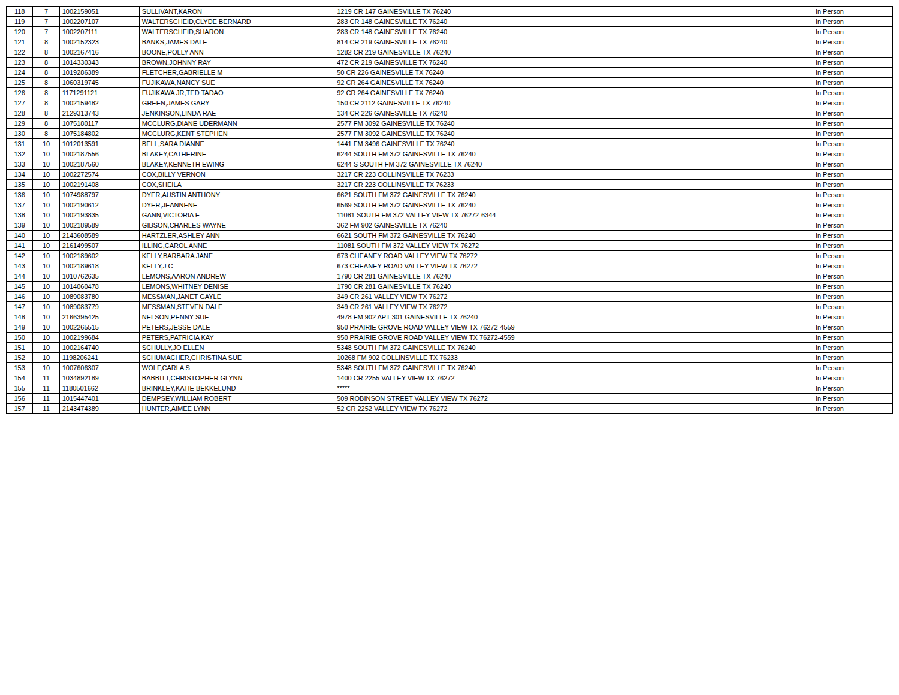| 118 | 7 | 1002159051 | SULLIVANT,KARON | 1219 CR 147 GAINESVILLE TX 76240 | In Person |
| 119 | 7 | 1002207107 | WALTERSCHEID,CLYDE BERNARD | 283 CR 148 GAINESVILLE TX 76240 | In Person |
| 120 | 7 | 1002207111 | WALTERSCHEID,SHARON | 283 CR 148 GAINESVILLE TX 76240 | In Person |
| 121 | 8 | 1002152323 | BANKS,JAMES DALE | 814 CR 219 GAINESVILLE TX 76240 | In Person |
| 122 | 8 | 1002167416 | BOONE,POLLY ANN | 1282 CR 219 GAINESVILLE TX 76240 | In Person |
| 123 | 8 | 1014330343 | BROWN,JOHNNY RAY | 472 CR 219 GAINESVILLE TX 76240 | In Person |
| 124 | 8 | 1019286389 | FLETCHER,GABRIELLE M | 50 CR 226 GAINESVILLE TX 76240 | In Person |
| 125 | 8 | 1060319745 | FUJIKAWA,NANCY SUE | 92 CR 264 GAINESVILLE TX 76240 | In Person |
| 126 | 8 | 1171291121 | FUJIKAWA JR,TED TADAO | 92 CR 264 GAINESVILLE TX 76240 | In Person |
| 127 | 8 | 1002159482 | GREEN,JAMES GARY | 150 CR 2112 GAINESVILLE TX 76240 | In Person |
| 128 | 8 | 2129313743 | JENKINSON,LINDA RAE | 134 CR 226 GAINESVILLE TX 76240 | In Person |
| 129 | 8 | 1075180117 | MCCLURG,DIANE UDERMANN | 2577 FM 3092 GAINESVILLE TX 76240 | In Person |
| 130 | 8 | 1075184802 | MCCLURG,KENT STEPHEN | 2577 FM 3092 GAINESVILLE TX 76240 | In Person |
| 131 | 10 | 1012013591 | BELL,SARA DIANNE | 1441 FM 3496 GAINESVILLE TX 76240 | In Person |
| 132 | 10 | 1002187556 | BLAKEY,CATHERINE | 6244 SOUTH FM 372 GAINESVILLE TX 76240 | In Person |
| 133 | 10 | 1002187560 | BLAKEY,KENNETH EWING | 6244 S SOUTH FM 372 GAINESVILLE TX 76240 | In Person |
| 134 | 10 | 1002272574 | COX,BILLY VERNON | 3217 CR 223 COLLINSVILLE TX 76233 | In Person |
| 135 | 10 | 1002191408 | COX,SHEILA | 3217 CR 223 COLLINSVILLE TX 76233 | In Person |
| 136 | 10 | 1074988797 | DYER,AUSTIN ANTHONY | 6621 SOUTH FM 372 GAINESVILLE TX 76240 | In Person |
| 137 | 10 | 1002190612 | DYER,JEANNENE | 6569 SOUTH FM 372 GAINESVILLE TX 76240 | In Person |
| 138 | 10 | 1002193835 | GANN,VICTORIA E | 11081 SOUTH FM 372 VALLEY VIEW TX 76272-6344 | In Person |
| 139 | 10 | 1002189589 | GIBSON,CHARLES WAYNE | 362 FM 902 GAINESVILLE TX 76240 | In Person |
| 140 | 10 | 2143608589 | HARTZLER,ASHLEY ANN | 6621 SOUTH FM 372 GAINESVILLE TX 76240 | In Person |
| 141 | 10 | 2161499507 | ILLING,CAROL ANNE | 11081 SOUTH FM 372 VALLEY VIEW TX 76272 | In Person |
| 142 | 10 | 1002189602 | KELLY,BARBARA JANE | 673 CHEANEY ROAD VALLEY VIEW TX 76272 | In Person |
| 143 | 10 | 1002189618 | KELLY,J C | 673 CHEANEY ROAD VALLEY VIEW TX 76272 | In Person |
| 144 | 10 | 1010762635 | LEMONS,AARON ANDREW | 1790 CR 281 GAINESVILLE TX 76240 | In Person |
| 145 | 10 | 1014060478 | LEMONS,WHITNEY DENISE | 1790 CR 281 GAINESVILLE TX 76240 | In Person |
| 146 | 10 | 1089083780 | MESSMAN,JANET GAYLE | 349 CR 261 VALLEY VIEW TX 76272 | In Person |
| 147 | 10 | 1089083779 | MESSMAN,STEVEN DALE | 349 CR 261 VALLEY VIEW TX 76272 | In Person |
| 148 | 10 | 2166395425 | NELSON,PENNY SUE | 4978 FM 902 APT 301 GAINESVILLE TX 76240 | In Person |
| 149 | 10 | 1002265515 | PETERS,JESSE DALE | 950 PRAIRIE GROVE ROAD VALLEY VIEW TX 76272-4559 | In Person |
| 150 | 10 | 1002199684 | PETERS,PATRICIA KAY | 950 PRAIRIE GROVE ROAD VALLEY VIEW TX 76272-4559 | In Person |
| 151 | 10 | 1002164740 | SCHULLY,JO ELLEN | 5348 SOUTH FM 372 GAINESVILLE TX 76240 | In Person |
| 152 | 10 | 1198206241 | SCHUMACHER,CHRISTINA SUE | 10268 FM 902 COLLINSVILLE TX 76233 | In Person |
| 153 | 10 | 1007606307 | WOLF,CARLA S | 5348 SOUTH FM 372 GAINESVILLE TX 76240 | In Person |
| 154 | 11 | 1034892189 | BABBITT,CHRISTOPHER GLYNN | 1400 CR 2255 VALLEY VIEW TX 76272 | In Person |
| 155 | 11 | 1180501662 | BRINKLEY,KATIE BEKKELUND | ***** | In Person |
| 156 | 11 | 1015447401 | DEMPSEY,WILLIAM ROBERT | 509 ROBINSON STREET VALLEY VIEW TX 76272 | In Person |
| 157 | 11 | 2143474389 | HUNTER,AIMEE LYNN | 52 CR 2252 VALLEY VIEW TX 76272 | In Person |